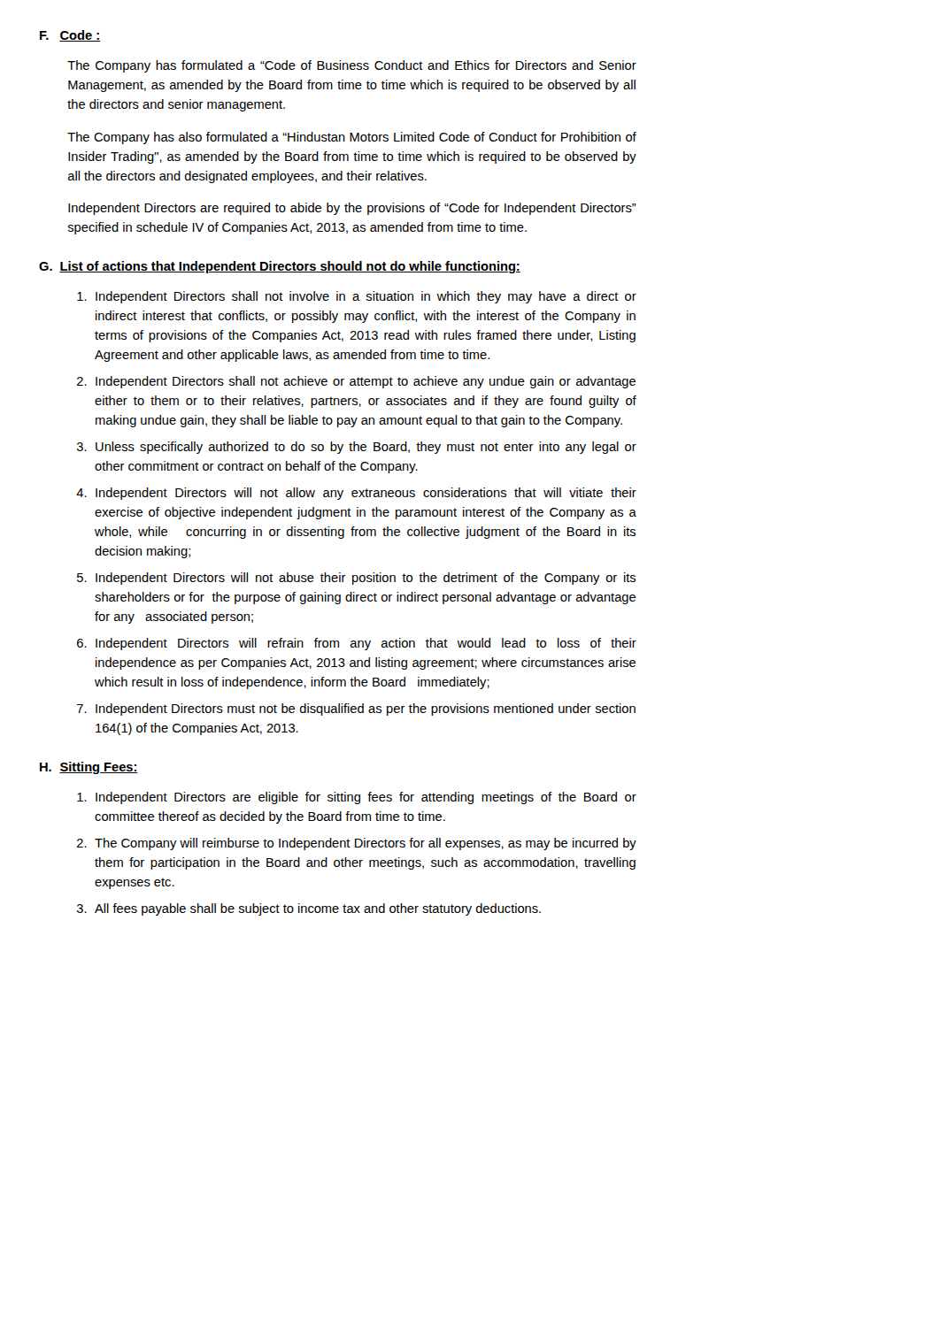F. Code :
The Company has formulated a “Code of Business Conduct and Ethics for Directors and Senior Management, as amended by the Board from time to time which is required to be observed by all the directors and senior management.
The Company has also formulated a “Hindustan Motors Limited Code of Conduct for Prohibition of Insider Trading", as amended by the Board from time to time which is required to be observed by all the directors and designated employees, and their relatives.
Independent Directors are required to abide by the provisions of “Code for Independent Directors” specified in schedule IV of Companies Act, 2013, as amended from time to time.
G. List of actions that Independent Directors should not do while functioning:
Independent Directors shall not involve in a situation in which they may have a direct or indirect interest that conflicts, or possibly may conflict, with the interest of the Company in terms of provisions of the Companies Act, 2013 read with rules framed there under, Listing Agreement and other applicable laws, as amended from time to time.
Independent Directors shall not achieve or attempt to achieve any undue gain or advantage either to them or to their relatives, partners, or associates and if they are found guilty of making undue gain, they shall be liable to pay an amount equal to that gain to the Company.
Unless specifically authorized to do so by the Board, they must not enter into any legal or other commitment or contract on behalf of the Company.
Independent Directors will not allow any extraneous considerations that will vitiate their exercise of objective independent judgment in the paramount interest of the Company as a whole, while concurring in or dissenting from the collective judgment of the Board in its decision making;
Independent Directors will not abuse their position to the detriment of the Company or its shareholders or for the purpose of gaining direct or indirect personal advantage or advantage for any associated person;
Independent Directors will refrain from any action that would lead to loss of their independence as per Companies Act, 2013 and listing agreement; where circumstances arise which result in loss of independence, inform the Board immediately;
Independent Directors must not be disqualified as per the provisions mentioned under section 164(1) of the Companies Act, 2013.
H. Sitting Fees:
Independent Directors are eligible for sitting fees for attending meetings of the Board or committee thereof as decided by the Board from time to time.
The Company will reimburse to Independent Directors for all expenses, as may be incurred by them for participation in the Board and other meetings, such as accommodation, travelling expenses etc.
All fees payable shall be subject to income tax and other statutory deductions.